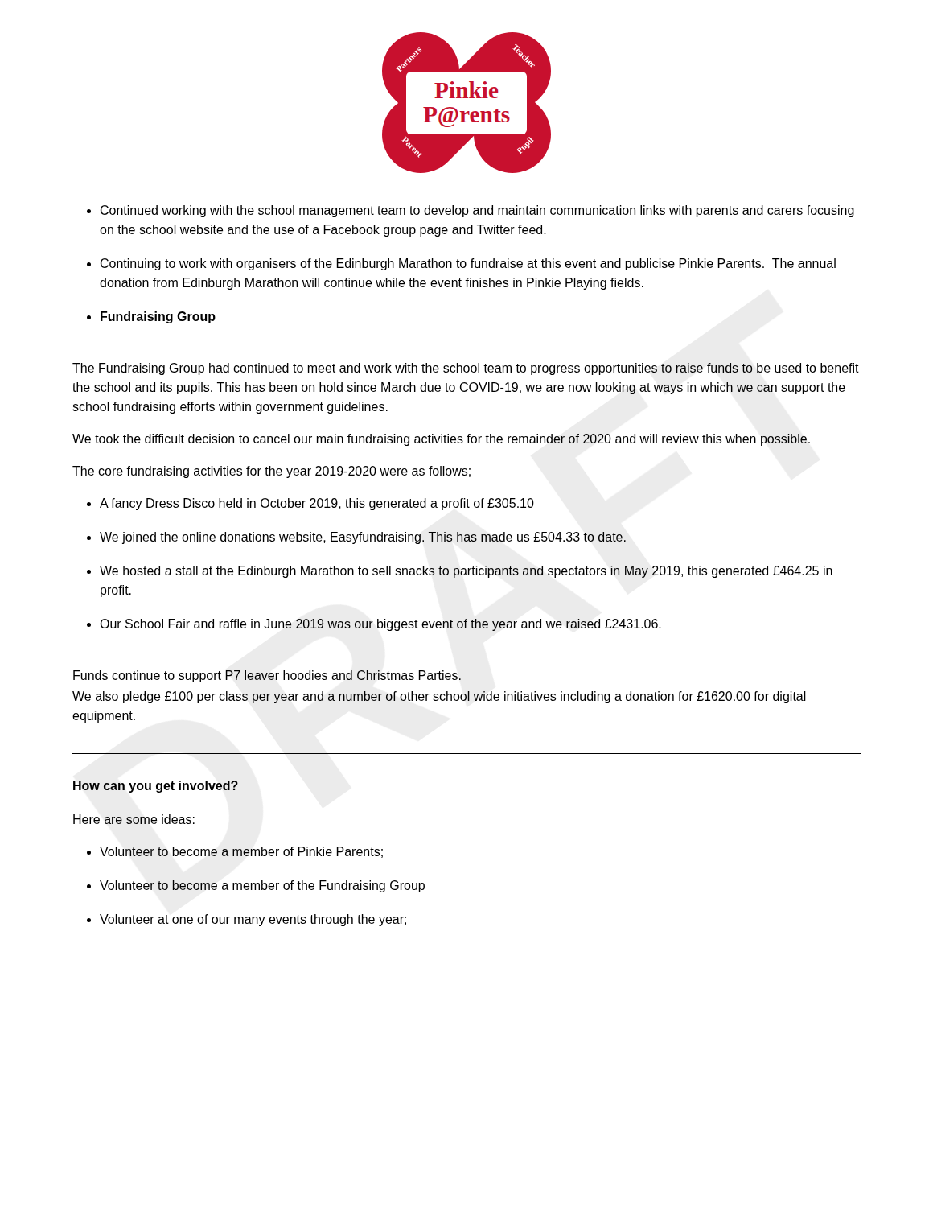DRAFT
Partners
Teacher
Parent
Pupil
Pinkie
P@rents
Continued working with the school management team to develop and maintain communication links with parents and carers focusing on the school website and the use of a Facebook group page and Twitter feed.
Continuing to work with organisers of the Edinburgh Marathon to fundraise at this event and publicise Pinkie Parents. The annual donation from Edinburgh Marathon will continue while the event finishes in Pinkie Playing fields.
Fundraising Group
The Fundraising Group had continued to meet and work with the school team to progress opportunities to raise funds to be used to benefit the school and its pupils. This has been on hold since March due to COVID-19, we are now looking at ways in which we can support the school fundraising efforts within government guidelines.
We took the difficult decision to cancel our main fundraising activities for the remainder of 2020 and will review this when possible.
The core fundraising activities for the year 2019-2020 were as follows;
A fancy Dress Disco held in October 2019, this generated a profit of £305.10
We joined the online donations website, Easyfundraising. This has made us £504.33 to date.
We hosted a stall at the Edinburgh Marathon to sell snacks to participants and spectators in May 2019, this generated £464.25 in profit.
Our School Fair and raffle in June 2019 was our biggest event of the year and we raised £2431.06.
Funds continue to support P7 leaver hoodies and Christmas Parties.
We also pledge £100 per class per year and a number of other school wide initiatives including a donation for £1620.00 for digital equipment.
How can you get involved?
Here are some ideas:
Volunteer to become a member of Pinkie Parents;
Volunteer to become a member of the Fundraising Group
Volunteer at one of our many events through the year;